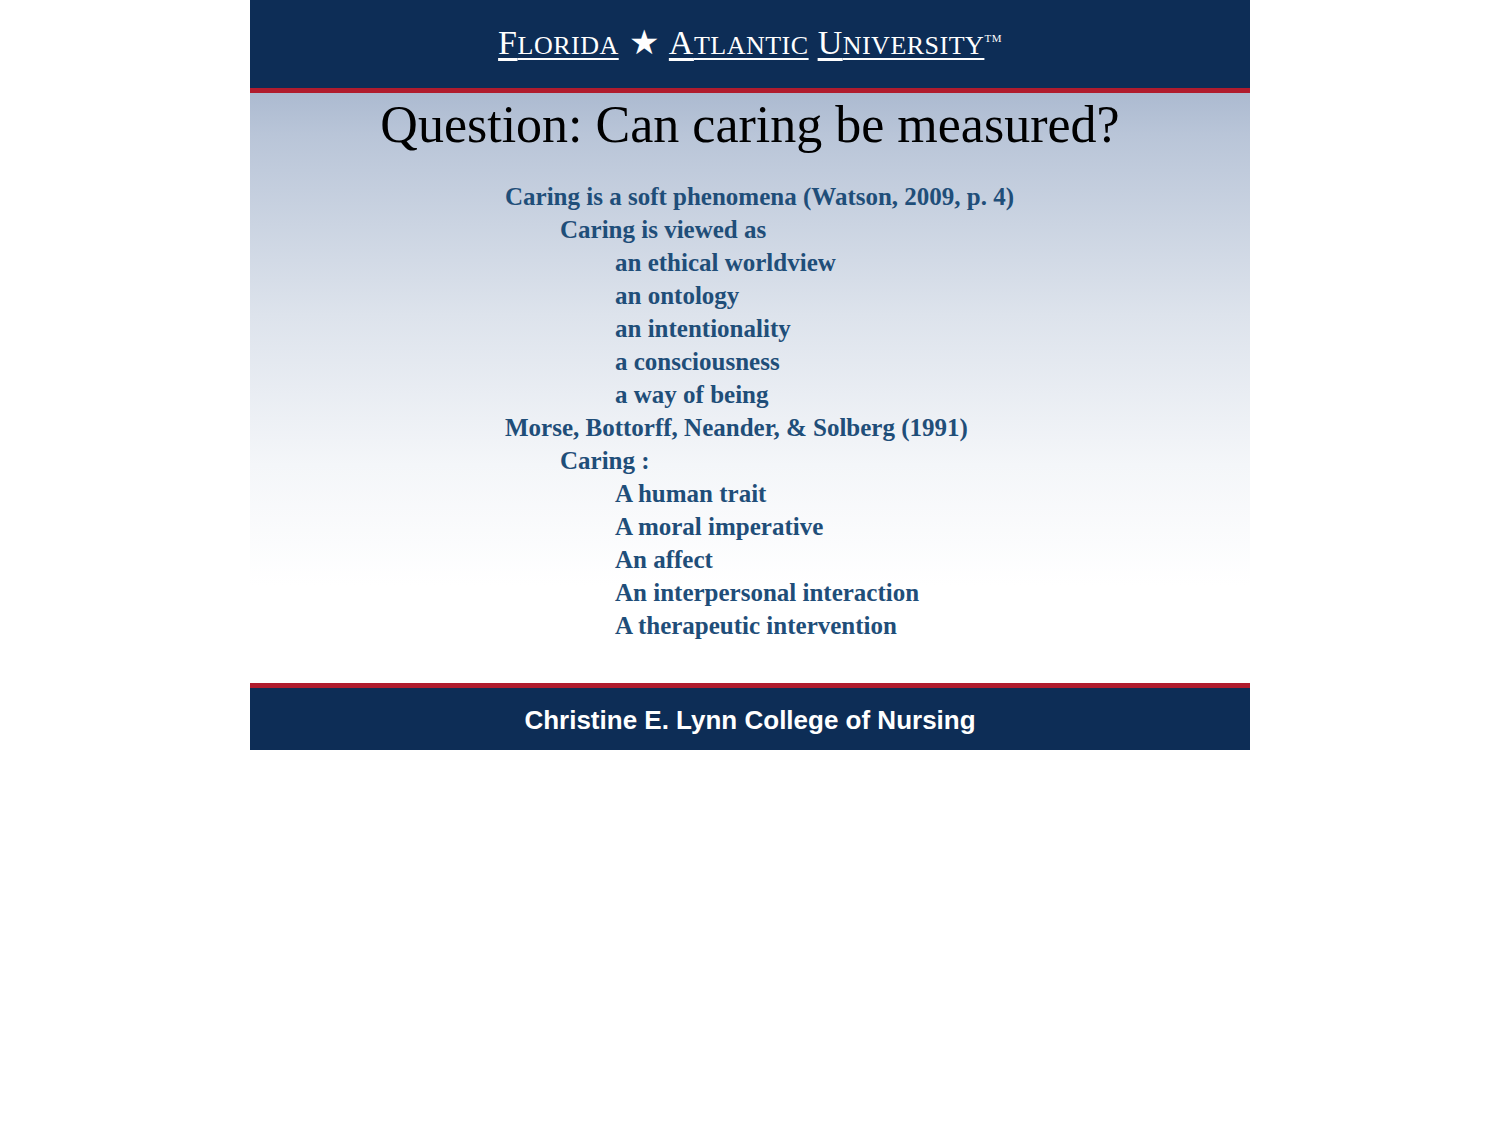FLORIDA ★ ATLANTIC UNIVERSITY TM
Question: Can caring be measured?
Caring is a soft phenomena (Watson, 2009, p. 4)
Caring is viewed as
an ethical worldview
an ontology
an intentionality
a consciousness
a way of being
Morse, Bottorff, Neander, & Solberg (1991)
Caring :
A human trait
A moral imperative
An affect
An interpersonal interaction
A therapeutic intervention
Christine E. Lynn College of Nursing